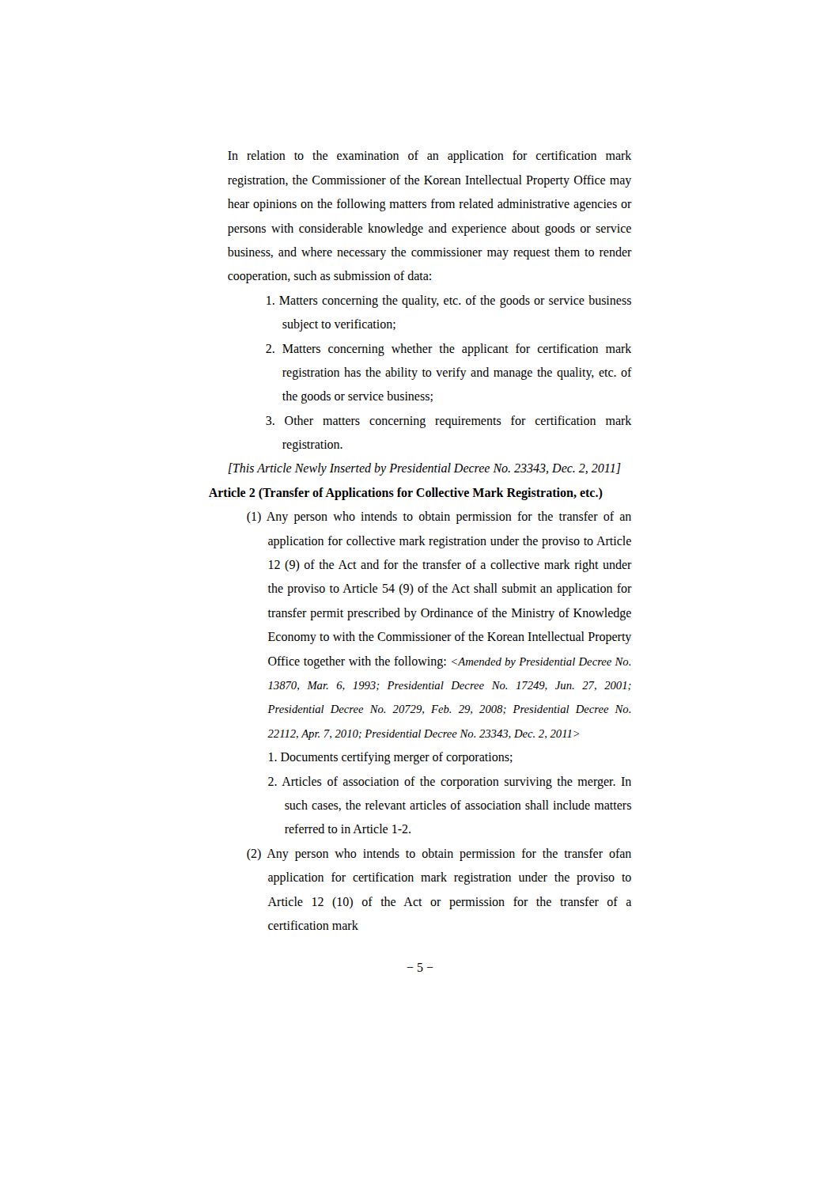In relation to the examination of an application for certification mark registration, the Commissioner of the Korean Intellectual Property Office may hear opinions on the following matters from related administrative agencies or persons with considerable knowledge and experience about goods or service business, and where necessary the commissioner may request them to render cooperation, such as submission of data:
1. Matters concerning the quality, etc. of the goods or service business subject to verification;
2. Matters concerning whether the applicant for certification mark registration has the ability to verify and manage the quality, etc. of the goods or service business;
3. Other matters concerning requirements for certification mark registration.
[This Article Newly Inserted by Presidential Decree No. 23343, Dec. 2, 2011]
Article 2 (Transfer of Applications for Collective Mark Registration, etc.)
(1) Any person who intends to obtain permission for the transfer of an application for collective mark registration under the proviso to Article 12 (9) of the Act and for the transfer of a collective mark right under the proviso to Article 54 (9) of the Act shall submit an application for transfer permit prescribed by Ordinance of the Ministry of Knowledge Economy to with the Commissioner of the Korean Intellectual Property Office together with the following: <Amended by Presidential Decree No. 13870, Mar. 6, 1993; Presidential Decree No. 17249, Jun. 27, 2001; Presidential Decree No. 20729, Feb. 29, 2008; Presidential Decree No. 22112, Apr. 7, 2010; Presidential Decree No. 23343, Dec. 2, 2011>
1. Documents certifying merger of corporations;
2. Articles of association of the corporation surviving the merger. In such cases, the relevant articles of association shall include matters referred to in Article 1-2.
(2) Any person who intends to obtain permission for the transfer ofan application for certification mark registration under the proviso to Article 12 (10) of the Act or permission for the transfer of a certification mark
− 5 −